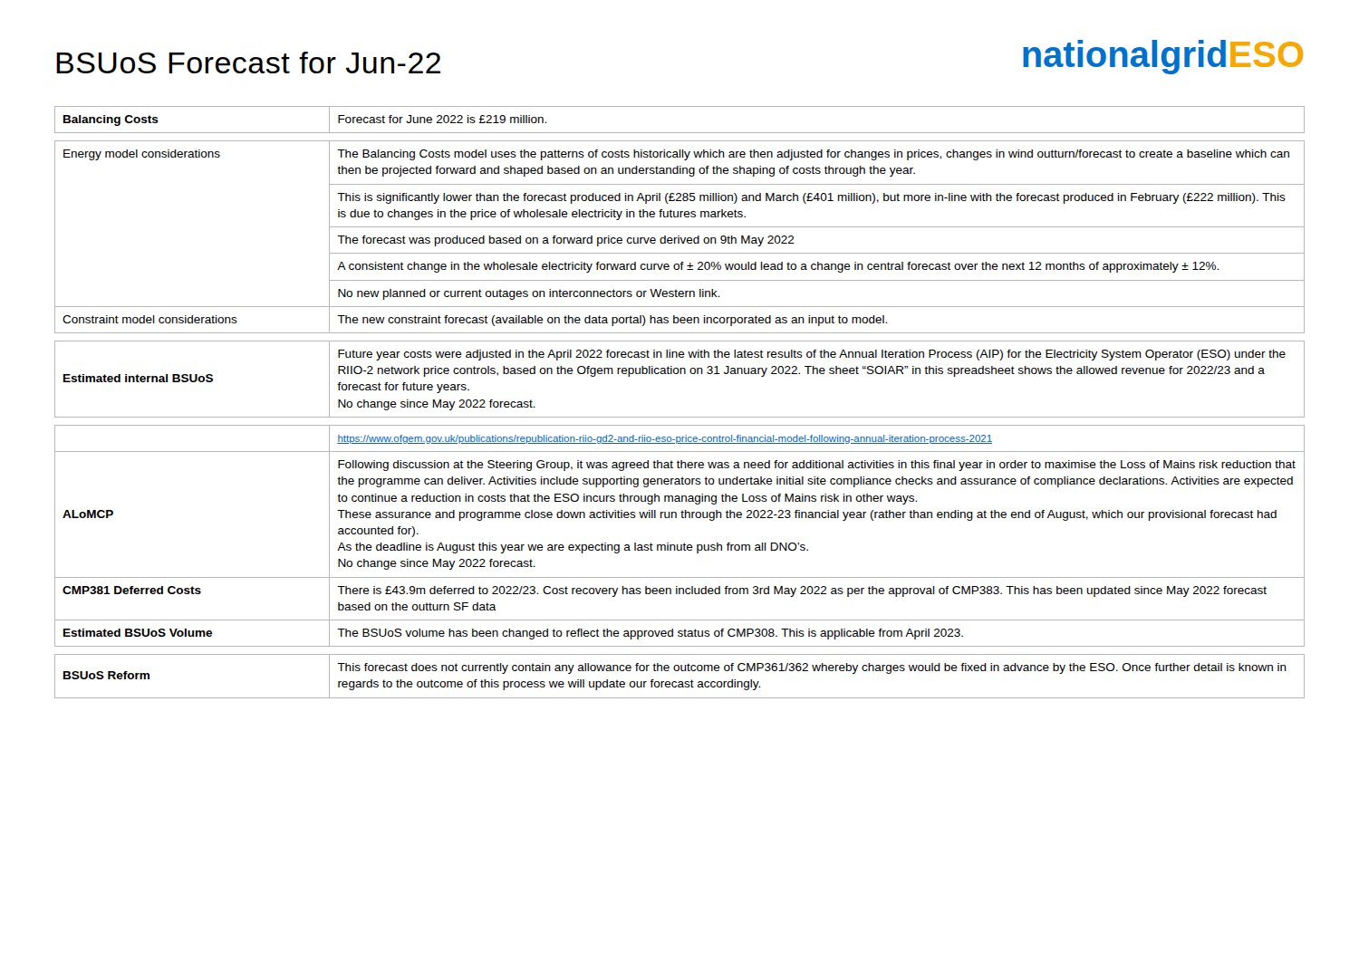BSUoS Forecast for Jun-22
national grid ESO
| Balancing Costs | Forecast for June 2022 is £219 million. |
| Energy model considerations | The Balancing Costs model uses the patterns of costs historically which are then adjusted for changes in prices, changes in wind outturn/forecast to create a baseline which can then be projected forward and shaped based on an understanding of the shaping of costs through the year. |
| This is significantly lower than the forecast produced in April (£285 million) and March (£401 million), but more in-line with the forecast produced in February (£222 million). This is due to changes in the price of wholesale electricity in the futures markets. |
| The forecast was produced based on a forward price curve derived on 9th May 2022 |
| A consistent change in the wholesale electricity forward curve of ± 20% would lead to a change in central forecast over the next 12 months of approximately ± 12%. |
| No new planned or current outages on interconnectors or Western link. |
| Constraint model considerations | The new constraint forecast (available on the data portal) has been incorporated as an input to model. |
| Estimated internal BSUoS | Future year costs were adjusted in the April 2022 forecast in line with the latest results of the Annual Iteration Process (AIP) for the Electricity System Operator (ESO) under the RIIO-2 network price controls, based on the Ofgem republication on 31 January 2022. The sheet “SOIAR” in this spreadsheet shows the allowed revenue for 2022/23 and a forecast for future years. No change since May 2022 forecast. |
| | https://www.ofgem.gov.uk/publications/republication-riio-gd2-and-riio-eso-price-control-financial-model-following-annual-iteration-process-2021 |
| ALoMCP | Following discussion at the Steering Group, it was agreed that there was a need for additional activities in this final year in order to maximise the Loss of Mains risk reduction that the programme can deliver. Activities include supporting generators to undertake initial site compliance checks and assurance of compliance declarations. Activities are expected to continue a reduction in costs that the ESO incurs through managing the Loss of Mains risk in other ways. These assurance and programme close down activities will run through the 2022-23 financial year (rather than ending at the end of August, which our provisional forecast had accounted for). As the deadline is August this year we are expecting a last minute push from all DNO’s. No change since May 2022 forecast. |
| CMP381 Deferred Costs | There is £43.9m deferred to 2022/23. Cost recovery has been included from 3rd May 2022 as per the approval of CMP383. This has been updated since May 2022 forecast based on the outturn SF data |
| Estimated BSUoS Volume | The BSUoS volume has been changed to reflect the approved status of CMP308. This is applicable from April 2023. |
| BSUoS Reform | This forecast does not currently contain any allowance for the outcome of CMP361/362 whereby charges would be fixed in advance by the ESO. Once further detail is known in regards to the outcome of this process we will update our forecast accordingly. |